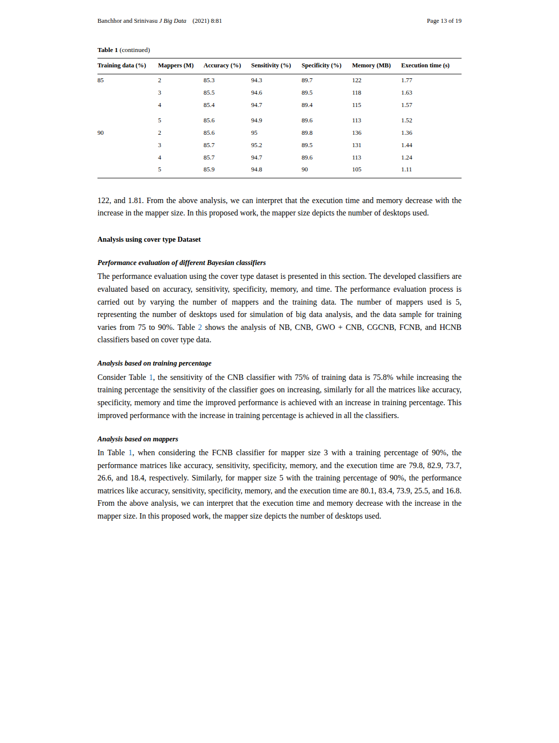Banchhor and Srinivasu J Big Data (2021) 8:81 Page 13 of 19
Table 1 (continued)
| Training data (%) | Mappers (M) | Accuracy (%) | Sensitivity (%) | Specificity (%) | Memory (MB) | Execution time (s) |
| --- | --- | --- | --- | --- | --- | --- |
| 85 | 2 | 85.3 | 94.3 | 89.7 | 122 | 1.77 |
| | 3 | 85.5 | 94.6 | 89.5 | 118 | 1.63 |
| | 4 | 85.4 | 94.7 | 89.4 | 115 | 1.57 |
| | 5 | 85.6 | 94.9 | 89.6 | 113 | 1.52 |
| 90 | 2 | 85.6 | 95 | 89.8 | 136 | 1.36 |
| | 3 | 85.7 | 95.2 | 89.5 | 131 | 1.44 |
| | 4 | 85.7 | 94.7 | 89.6 | 113 | 1.24 |
| | 5 | 85.9 | 94.8 | 90 | 105 | 1.11 |
122, and 1.81. From the above analysis, we can interpret that the execution time and memory decrease with the increase in the mapper size. In this proposed work, the mapper size depicts the number of desktops used.
Analysis using cover type Dataset
Performance evaluation of different Bayesian classifiers
The performance evaluation using the cover type dataset is presented in this section. The developed classifiers are evaluated based on accuracy, sensitivity, specificity, memory, and time. The performance evaluation process is carried out by varying the number of mappers and the training data. The number of mappers used is 5, representing the number of desktops used for simulation of big data analysis, and the data sample for training varies from 75 to 90%. Table 2 shows the analysis of NB, CNB, GWO + CNB, CGCNB, FCNB, and HCNB classifiers based on cover type data.
Analysis based on training percentage
Consider Table 1, the sensitivity of the CNB classifier with 75% of training data is 75.8% while increasing the training percentage the sensitivity of the classifier goes on increasing, similarly for all the matrices like accuracy, specificity, memory and time the improved performance is achieved with an increase in training percentage. This improved performance with the increase in training percentage is achieved in all the classifiers.
Analysis based on mappers
In Table 1, when considering the FCNB classifier for mapper size 3 with a training percentage of 90%, the performance matrices like accuracy, sensitivity, specificity, memory, and the execution time are 79.8, 82.9, 73.7, 26.6, and 18.4, respectively. Similarly, for mapper size 5 with the training percentage of 90%, the performance matrices like accuracy, sensitivity, specificity, memory, and the execution time are 80.1, 83.4, 73.9, 25.5, and 16.8. From the above analysis, we can interpret that the execution time and memory decrease with the increase in the mapper size. In this proposed work, the mapper size depicts the number of desktops used.